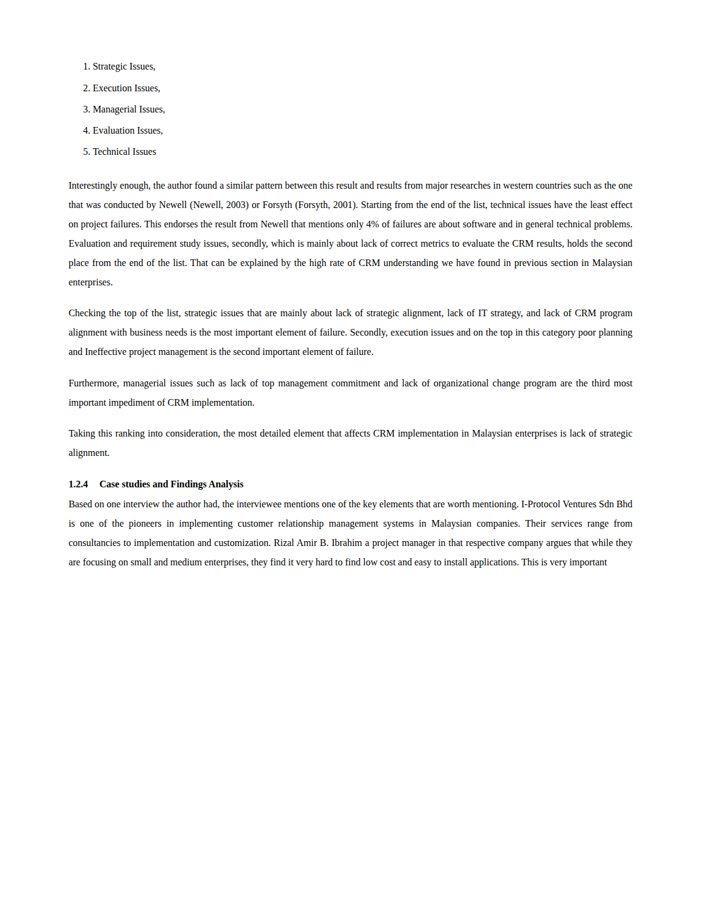Strategic Issues,
Execution Issues,
Managerial Issues,
Evaluation Issues,
Technical Issues
Interestingly enough, the author found a similar pattern between this result and results from major researches in western countries such as the one that was conducted by Newell (Newell, 2003) or Forsyth (Forsyth, 2001). Starting from the end of the list, technical issues have the least effect on project failures. This endorses the result from Newell that mentions only 4% of failures are about software and in general technical problems. Evaluation and requirement study issues, secondly, which is mainly about lack of correct metrics to evaluate the CRM results, holds the second place from the end of the list. That can be explained by the high rate of CRM understanding we have found in previous section in Malaysian enterprises.
Checking the top of the list, strategic issues that are mainly about lack of strategic alignment, lack of IT strategy, and lack of CRM program alignment with business needs is the most important element of failure. Secondly, execution issues and on the top in this category poor planning and Ineffective project management is the second important element of failure.
Furthermore, managerial issues such as lack of top management commitment and lack of organizational change program are the third most important impediment of CRM implementation.
Taking this ranking into consideration, the most detailed element that affects CRM implementation in Malaysian enterprises is lack of strategic alignment.
1.2.4 Case studies and Findings Analysis
Based on one interview the author had, the interviewee mentions one of the key elements that are worth mentioning. I-Protocol Ventures Sdn Bhd is one of the pioneers in implementing customer relationship management systems in Malaysian companies. Their services range from consultancies to implementation and customization. Rizal Amir B. Ibrahim a project manager in that respective company argues that while they are focusing on small and medium enterprises, they find it very hard to find low cost and easy to install applications. This is very important